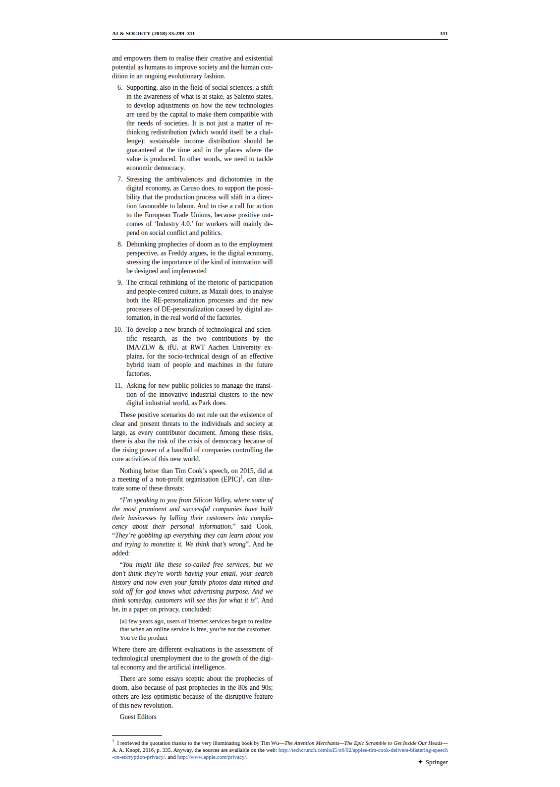AI & SOCIETY (2018) 33:299–311
311
and empowers them to realise their creative and existential potential as humans to improve society and the human condition in an ongoing evolutionary fashion.
Supporting, also in the field of social sciences, a shift in the awareness of what is at stake, as Salento states, to develop adjustments on how the new technologies are used by the capital to make them compatible with the needs of societies. It is not just a matter of rethinking redistribution (which would itself be a challenge): sustainable income distribution should be guaranteed at the time and in the places where the value is produced. In other words, we need to tackle economic democracy.
Stressing the ambivalences and dichotomies in the digital economy, as Caruso does, to support the possibility that the production process will shift in a direction favourable to labour. And to rise a call for action to the European Trade Unions, because positive outcomes of ‘Industry 4.0.’ for workers will mainly depend on social conflict and politics.
Debunking prophecies of doom as to the employment perspective, as Freddy argues, in the digital economy, stressing the importance of the kind of innovation will be designed and implemented
The critical rethinking of the rhetoric of participation and people-centred culture, as Mazali does, to analyse both the RE-personalization processes and the new processes of DE-personalization caused by digital automation, in the real world of the factories.
To develop a new branch of technological and scientific research, as the two contributions by the IMA/ZLW & ifU, at RWT Aachen University explains, for the socio-technical design of an effective hybrid team of people and machines in the future factories.
Asking for new public policies to manage the transition of the innovative industrial clusters to the new digital industrial world, as Park does.
These positive scenarios do not rule out the existence of clear and present threats to the individuals and society at large, as every contributor document. Among these risks, there is also the risk of the crisis of democracy because of the rising power of a handful of companies controlling the core activities of this new world.
Nothing better than Tim Cook’s speech, on 2015, did at a meeting of a non-profit organisation (EPIC)1, can illustrate some of these threats:
“I’m speaking to you from Silicon Valley, where some of the most prominent and successful companies have built their businesses by lulling their customers into complacency about their personal information,” said Cook. “They’re gobbling up everything they can learn about you and trying to monetize it. We think that’s wrong”. And he added:
“You might like these so-called free services, but we don’t think they’re worth having your email, your search history and now even your family photos data mined and sold off for god knows what advertising purpose. And we think someday, customers will see this for what it is”. And he, in a paper on privacy, concluded:
[a] few years ago, users of Internet services began to realize that when an online service is free, you’re not the customer. You’re the product
Where there are different evaluations is the assessment of technological unemployment due to the growth of the digital economy and the artificial intelligence.
There are some essays sceptic about the prophecies of doom, also because of past prophecies in the 80s and 90s; others are less optimistic because of the disruptive feature of this new revolution.
Guest Editors
1 I retrieved the quotation thanks to the very illuminating book by Tim Wu—The Attention Merchants—The Epic Scramble to Get Inside Our Heads—A. A. Knopf, 2016, p. 335. Anyway, the sources are available on the web: http://techcrunch.comhoI5/o6/02/apples-tim-cook-delivers-blistering-speech-on-encryption-privacy/. and http://www.apple.com/privacy/.
✦Springer